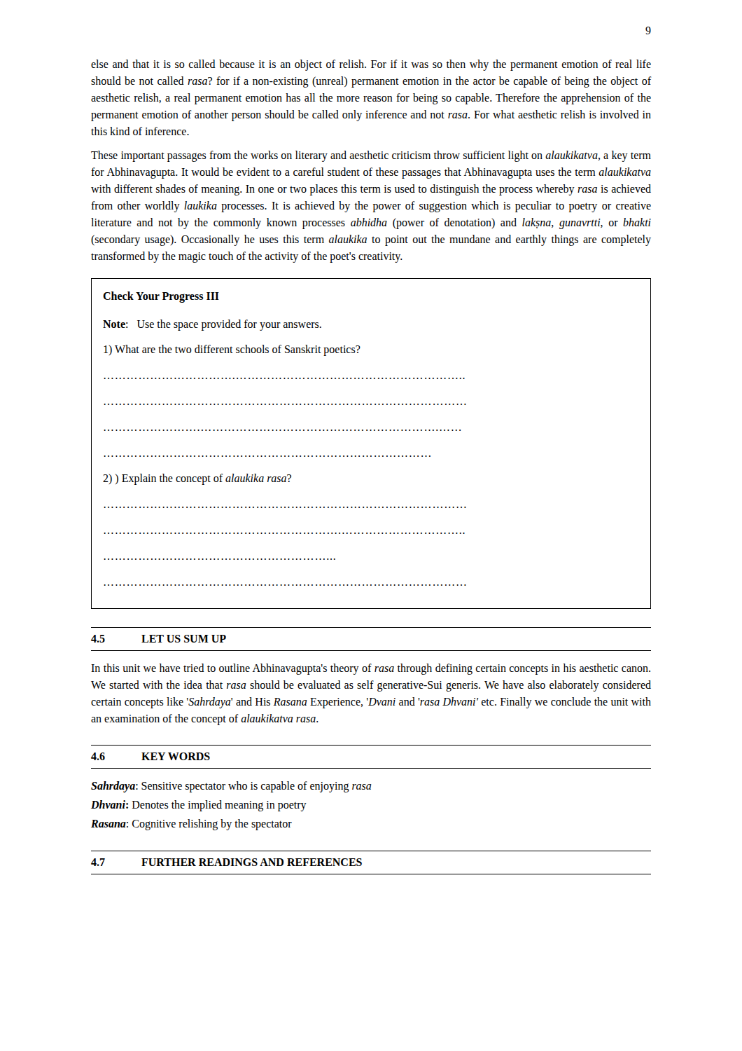9
else and that it is so called because it is an object of relish. For if it was so then why the permanent emotion of real life should be not called rasa? for if a non-existing (unreal) permanent emotion in the actor be capable of being the object of aesthetic relish, a real permanent emotion has all the more reason for being so capable. Therefore the apprehension of the permanent emotion of another person should be called only inference and not rasa. For what aesthetic relish is involved in this kind of inference.
These important passages from the works on literary and aesthetic criticism throw sufficient light on alaukikatva, a key term for Abhinavagupta. It would be evident to a careful student of these passages that Abhinavagupta uses the term alaukikatva with different shades of meaning. In one or two places this term is used to distinguish the process whereby rasa is achieved from other worldly laukika processes. It is achieved by the power of suggestion which is peculiar to poetry or creative literature and not by the commonly known processes abhidha (power of denotation) and lakṣna, gunavrtti, or bhakti (secondary usage). Occasionally he uses this term alaukika to point out the mundane and earthly things are completely transformed by the magic touch of the activity of the poet's creativity.
Check Your Progress III
Note: Use the space provided for your answers.
1) What are the two different schools of Sanskrit poetics?
…………………………….…………………………………………………..
…………………………………………………………………………………
…………………….…………………………………………………….……
…………………………………………………………………………
2) ) Explain the concept of alaukika rasa?
…………………………………………………………………………………
…………………………………………………….…………………………..
…………………………………………………...
…………………………………………………………………………………
4.5 LET US SUM UP
In this unit we have tried to outline Abhinavagupta's theory of rasa through defining certain concepts in his aesthetic canon. We started with the idea that rasa should be evaluated as self generative-Sui generis. We have also elaborately considered certain concepts like 'Sahrdaya' and His Rasana Experience, 'Dvani and 'rasa Dhvani' etc. Finally we conclude the unit with an examination of the concept of alaukikatva rasa.
4.6 KEY WORDS
Sahrdaya: Sensitive spectator who is capable of enjoying rasa
Dhvani: Denotes the implied meaning in poetry
Rasana: Cognitive relishing by the spectator
4.7 FURTHER READINGS AND REFERENCES